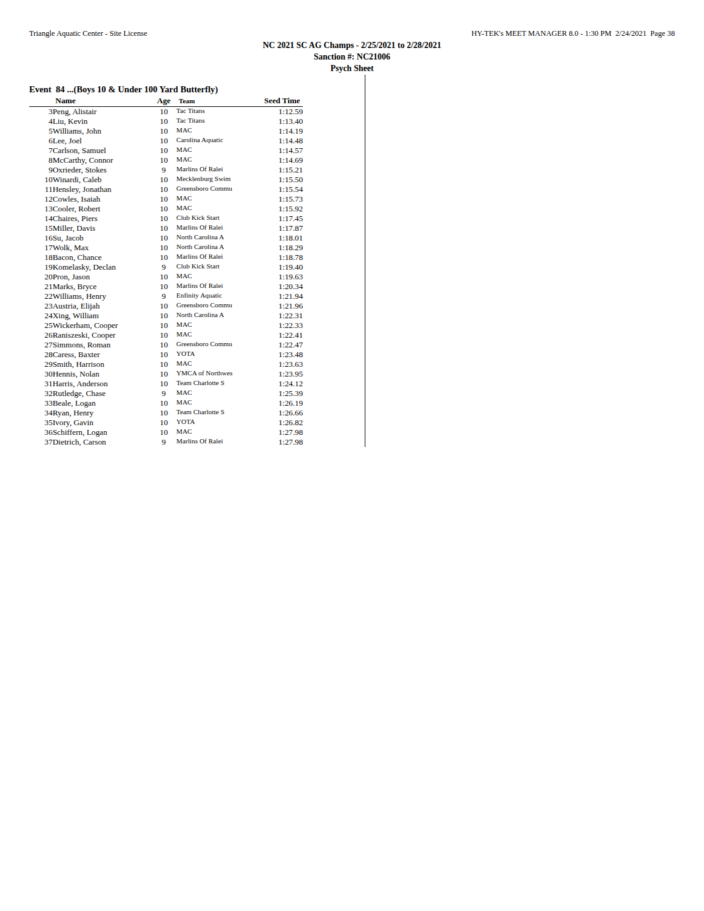Triangle Aquatic Center - Site License
HY-TEK's MEET MANAGER 8.0 - 1:30 PM 2/24/2021 Page 38
NC 2021 SC AG Champs - 2/25/2021 to 2/28/2021
Sanction #: NC21006
Psych Sheet
| Event 84 ...(Boys 10 & Under 100 Yard Butterfly) / / Name / Age / Team / Seed Time / / --- / --- / --- / --- / --- / / 3 / Peng, Alistair / 10 / Tac Titans / 1:12.59 / / 4 / Liu, Kevin / 10 / Tac Titans / 1:13.40 / / 5 / Williams, John / 10 / MAC / 1:14.19 / / 6 / Lee, Joel / 10 / Carolina Aquatic / 1:14.48 / / 7 / Carlson, Samuel / 10 / MAC / 1:14.57 / / 8 / McCarthy, Connor / 10 / MAC / 1:14.69 / / 9 / Oxrieder, Stokes / 9 / Marlins Of Ralei / 1:15.21 / / 10 / Winardi, Caleb / 10 / Mecklenburg Swim / 1:15.50 / / 11 / Hensley, Jonathan / 10 / Greensboro Commu / 1:15.54 / / 12 / Cowles, Isaiah / 10 / MAC / 1:15.73 / / 13 / Cooler, Robert / 10 / MAC / 1:15.92 / / 14 / Chaires, Piers / 10 / Club Kick Start / 1:17.45 / / 15 / Miller, Davis / 10 / Marlins Of Ralei / 1:17.87 / / 16 / Su, Jacob / 10 / North Carolina A / 1:18.01 / / 17 / Wolk, Max / 10 / North Carolina A / 1:18.29 / / 18 / Bacon, Chance / 10 / Marlins Of Ralei / 1:18.78 / / 19 / Komelasky, Declan / 9 / Club Kick Start / 1:19.40 / / 20 / Pron, Jason / 10 / MAC / 1:19.63 / / 21 / Marks, Bryce / 10 / Marlins Of Ralei / 1:20.34 / / 22 / Williams, Henry / 9 / Enfinity Aquatic / 1:21.94 / / 23 / Austria, Elijah / 10 / Greensboro Commu / 1:21.96 / / 24 / Xing, William / 10 / North Carolina A / 1:22.31 / / 25 / Wickerham, Cooper / 10 / MAC / 1:22.33 / / 26 / Raniszeski, Cooper / 10 / MAC / 1:22.41 / / 27 / Simmons, Roman / 10 / Greensboro Commu / 1:22.47 / / 28 / Caress, Baxter / 10 / YOTA / 1:23.48 / / 29 / Smith, Harrison / 10 / MAC / 1:23.63 / / 30 / Hennis, Nolan / 10 / YMCA of Northwes / 1:23.95 / / 31 / Harris, Anderson / 10 / Team Charlotte S / 1:24.12 / / 32 / Rutledge, Chase / 9 / MAC / 1:25.39 / / 33 / Beale, Logan / 10 / MAC / 1:26.19 / / 34 / Ryan, Henry / 10 / Team Charlotte S / 1:26.66 / / 35 / Ivory, Gavin / 10 / YOTA / 1:26.82 / / 36 / Schiffern, Logan / 10 / MAC / 1:27.98 / / 37 / Dietrich, Carson / 9 / Marlins Of Ralei / 1:27.98 / | |